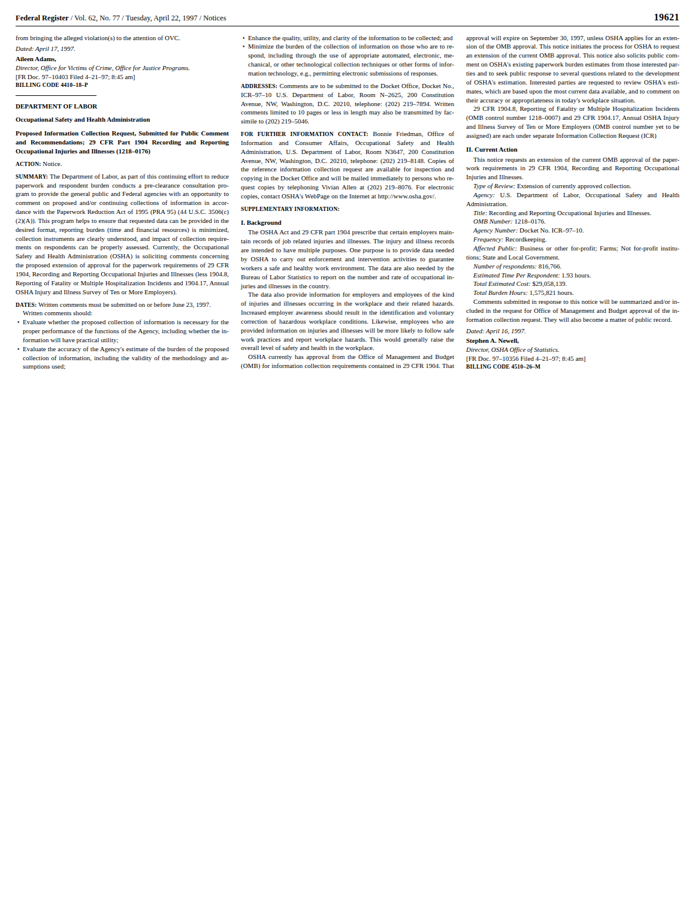Federal Register / Vol. 62, No. 77 / Tuesday, April 22, 1997 / Notices
19621
from bringing the alleged violation(s) to the attention of OVC.
Dated: April 17, 1997.
Aileen Adams,
Director, Office for Victims of Crime, Office for Justice Programs.
[FR Doc. 97–10403 Filed 4–21–97; 8:45 am]
BILLING CODE 4410–18–P
DEPARTMENT OF LABOR
Occupational Safety and Health Administration
Proposed Information Collection Request, Submitted for Public Comment and Recommendations; 29 CFR Part 1904 Recording and Reporting Occupational Injuries and Illnesses (1218–0176)
ACTION: Notice.
SUMMARY: The Department of Labor, as part of this continuing effort to reduce paperwork and respondent burden conducts a pre-clearance consultation program to provide the general public and Federal agencies with an opportunity to comment on proposed and/or continuing collections of information in accordance with the Paperwork Reduction Act of 1995 (PRA 95) (44 U.S.C. 3506(c)(2)(A)). This program helps to ensure that requested data can be provided in the desired format, reporting burden (time and financial resources) is minimized, collection instruments are clearly understood, and impact of collection requirements on respondents can be properly assessed. Currently, the Occupational Safety and Health Administration (OSHA) is soliciting comments concerning the proposed extension of approval for the paperwork requirements of 29 CFR 1904, Recording and Reporting Occupational Injuries and Illnesses (less 1904.8, Reporting of Fatality or Multiple Hospitalization Incidents and 1904.17, Annual OSHA Injury and Illness Survey of Ten or More Employers).
DATES: Written comments must be submitted on or before June 23, 1997.
Written comments should:
Evaluate whether the proposed collection of information is necessary for the proper performance of the functions of the Agency, including whether the information will have practical utility;
Evaluate the accuracy of the Agency's estimate of the burden of the proposed collection of information, including the validity of the methodology and assumptions used;
Enhance the quality, utility, and clarity of the information to be collected; and
Minimize the burden of the collection of information on those who are to respond, including through the use of appropriate automated, electronic, mechanical, or other technological collection techniques or other forms of information technology, e.g., permitting electronic submissions of responses.
ADDRESSES: Comments are to be submitted to the Docket Office, Docket No., ICR–97–10 U.S. Department of Labor, Room N–2625, 200 Constitution Avenue, NW, Washington, D.C. 20210, telephone: (202) 219–7894. Written comments limited to 10 pages or less in length may also be transmitted by facsimile to (202) 219–5046.
FOR FURTHER INFORMATION CONTACT: Bonnie Friedman, Office of Information and Consumer Affairs, Occupational Safety and Health Administration, U.S. Department of Labor, Room N3647, 200 Constitution Avenue, NW, Washington, D.C. 20210, telephone: (202) 219–8148. Copies of the reference information collection request are available for inspection and copying in the Docket Office and will be mailed immediately to persons who request copies by telephoning Vivian Allen at (202) 219–8076. For electronic copies, contact OSHA's WebPage on the Internet at http://www.osha.gov/.
SUPPLEMENTARY INFORMATION:
I. Background
The OSHA Act and 29 CFR part 1904 prescribe that certain employers maintain records of job related injuries and illnesses. The injury and illness records are intended to have multiple purposes. One purpose is to provide data needed by OSHA to carry out enforcement and intervention activities to guarantee workers a safe and healthy work environment. The data are also needed by the Bureau of Labor Statistics to report on the number and rate of occupational injuries and illnesses in the country.
The data also provide information for employers and employees of the kind of injuries and illnesses occurring in the workplace and their related hazards. Increased employer awareness should result in the identification and voluntary correction of hazardous workplace conditions. Likewise, employees who are provided information on injuries and illnesses will be more likely to follow safe work practices and report workplace hazards. This would generally raise the overall level of safety and health in the workplace.
OSHA currently has approval from the Office of Management and Budget (OMB) for information collection requirements contained in 29 CFR 1904. That approval will expire on September 30, 1997, unless OSHA applies for an extension of the OMB approval. This notice initiates the process for OSHA to request an extension of the current OMB approval. This notice also solicits public comment on OSHA's existing paperwork burden estimates from those interested parties and to seek public response to several questions related to the development of OSHA's estimation. Interested parties are requested to review OSHA's estimates, which are based upon the most current data available, and to comment on their accuracy or appropriateness in today's workplace situation.
29 CFR 1904.8, Reporting of Fatality or Multiple Hospitalization Incidents (OMB control number 1218–0007) and 29 CFR 1904.17, Annual OSHA Injury and Illness Survey of Ten or More Employers (OMB control number yet to be assigned) are each under separate Information Collection Request (ICR)
II. Current Action
This notice requests an extension of the current OMB approval of the paperwork requirements in 29 CFR 1904, Recording and Reporting Occupational Injuries and Illnesses.
Type of Review: Extension of currently approved collection.
Agency: U.S. Department of Labor, Occupational Safety and Health Administration.
Title: Recording and Reporting Occupational Injuries and Illnesses.
OMB Number: 1218–0176.
Agency Number: Docket No. ICR–97–10.
Frequency: Recordkeeping.
Affected Public: Business or other for-profit; Farms; Not for-profit institutions; State and Local Government.
Number of respondents: 816,766.
Estimated Time Per Respondent: 1.93 hours.
Total Estimated Cost: $29,058,139.
Total Burden Hours: 1,575,821 hours.
Comments submitted in response to this notice will be summarized and/or included in the request for Office of Management and Budget approval of the information collection request. They will also become a matter of public record.
Dated: April 16, 1997.
Stephen A. Newell,
Director, OSHA Office of Statistics.
[FR Doc. 97–10356 Filed 4–21–97; 8:45 am]
BILLING CODE 4510–26–M